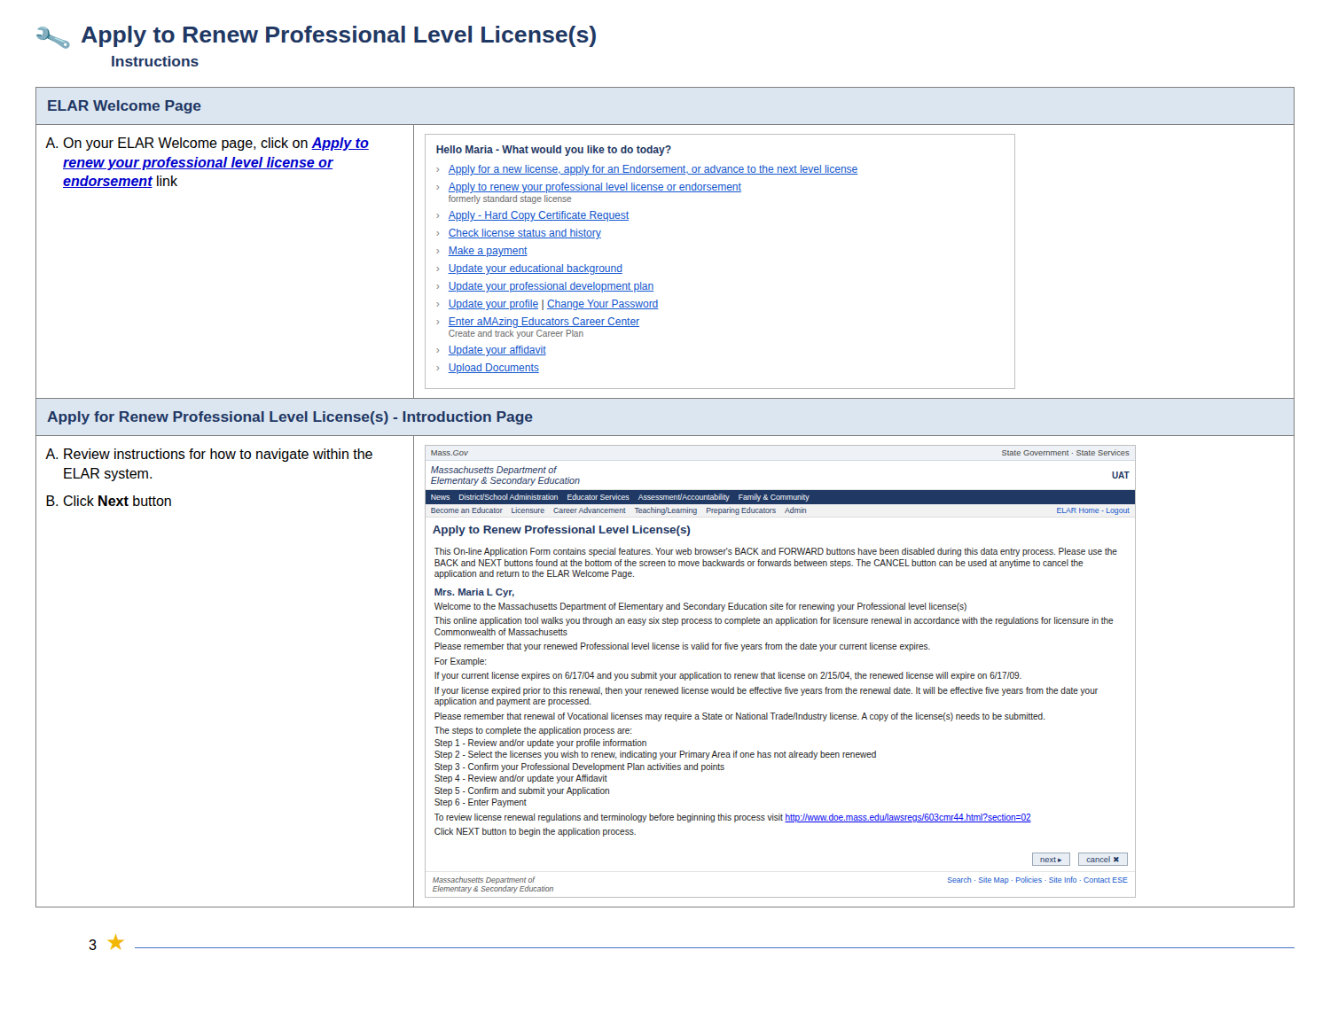🔧
Apply to Renew Professional Level License(s)
Instructions
| ELAR Welcome Page |
| --- |
| On your ELAR Welcome page, click on Apply to renew your professional level license or endorsement link | Hello Maria - What would you like to do today? Apply for a new license, apply for an Endorsement, or advance to the next level license Apply to renew your professional level license or endorsement formerly standard stage license Apply - Hard Copy Certificate Request Check license status and history Make a payment Update your educational background Update your professional development plan Update your profile / Change Your Password Enter aMAzing Educators Career Center Create and track your Career Plan Update your affidavit Upload Documents |
| Apply for Renew Professional Level License(s) - Introduction Page |
| Review instructions for how to navigate within the ELAR system. Click Next button | Mass. Gov State Government · State Services Massachusetts Department of Elementary & Secondary Education UAT News District/School Administration Educator Services Assessment/Accountability Family & Community Become an Educator Licensure Career Advancement Teaching/Learning Preparing Educators Admin ELAR Home - Logout Apply to Renew Professional Level License(s) This On-line Application Form contains special features. Your web browser's BACK and FORWARD buttons have been disabled during this data entry process. Please use the BACK and NEXT buttons found at the bottom of the screen to move backwards or forwards between steps. The CANCEL button can be used at anytime to cancel the application and return to the ELAR Welcome Page. Mrs. Maria L Cyr, Welcome to the Massachusetts Department of Elementary and Secondary Education site for renewing your Professional level license(s) This online application tool walks you through an easy six step process to complete an application for licensure renewal in accordance with the regulations for licensure in the Commonwealth of Massachusetts Please remember that your renewed Professional level license is valid for five years from the date your current license expires. For Example: If your current license expires on 6/17/04 and you submit your application to renew that license on 2/15/04, the renewed license will expire on 6/17/09. If your license expired prior to this renewal, then your renewed license would be effective five years from the renewal date. It will be effective five years from the date your application and payment are processed. Please remember that renewal of Vocational licenses may require a State or National Trade/Industry license. A copy of the license(s) needs to be submitted. The steps to complete the application process are: Step 1 - Review and/or update your profile information Step 2 - Select the licenses you wish to renew, indicating your Primary Area if one has not already been renewed Step 3 - Confirm your Professional Development Plan activities and points Step 4 - Review and/or update your Affidavit Step 5 - Confirm and submit your Application Step 6 - Enter Payment To review license renewal regulations and terminology before beginning this process visit http://www.doe.mass.edu/lawsregs/603cmr44.html?section=02 Click NEXT button to begin the application process. next ▸ cancel ✖ Massachusetts Department of Elementary & Secondary Education Search · Site Map · Policies · Site Info · Contact ESE |
3
★